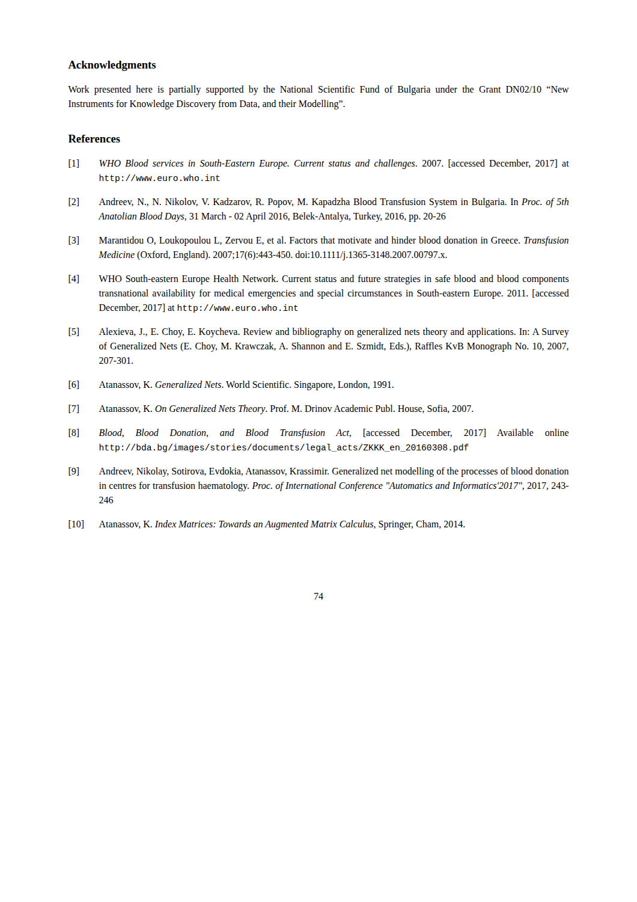Acknowledgments
Work presented here is partially supported by the National Scientific Fund of Bulgaria under the Grant DN02/10 “New Instruments for Knowledge Discovery from Data, and their Modelling”.
References
WHO Blood services in South-Eastern Europe. Current status and challenges. 2007. [accessed December, 2017] at http://www.euro.who.int
Andreev, N., N. Nikolov, V. Kadzarov, R. Popov, M. Kapadzha Blood Transfusion System in Bulgaria. In Proc. of 5th Anatolian Blood Days, 31 March - 02 April 2016, Belek-Antalya, Turkey, 2016, pp. 20-26
Marantidou O, Loukopoulou L, Zervou E, et al. Factors that motivate and hinder blood donation in Greece. Transfusion Medicine (Oxford, England). 2007;17(6):443-450. doi:10.1111/j.1365-3148.2007.00797.x.
WHO South-eastern Europe Health Network. Current status and future strategies in safe blood and blood components transnational availability for medical emergencies and special circumstances in South-eastern Europe. 2011. [accessed December, 2017] at http://www.euro.who.int
Alexieva, J., E. Choy, E. Koycheva. Review and bibliography on generalized nets theory and applications. In: A Survey of Generalized Nets (E. Choy, M. Krawczak, A. Shannon and E. Szmidt, Eds.), Raffles KvB Monograph No. 10, 2007, 207-301.
Atanassov, K. Generalized Nets. World Scientific. Singapore, London, 1991.
Atanassov, K. On Generalized Nets Theory. Prof. M. Drinov Academic Publ. House, Sofia, 2007.
Blood, Blood Donation, and Blood Transfusion Act, [accessed December, 2017] Available online http://bda.bg/images/stories/documents/legal_acts/ZKKK_en_20160308.pdf
Andreev, Nikolay, Sotirova, Evdokia, Atanassov, Krassimir. Generalized net modelling of the processes of blood donation in centres for transfusion haematology. Proc. of International Conference "Automatics and Informatics'2017", 2017, 243-246
Atanassov, K. Index Matrices: Towards an Augmented Matrix Calculus, Springer, Cham, 2014.
74